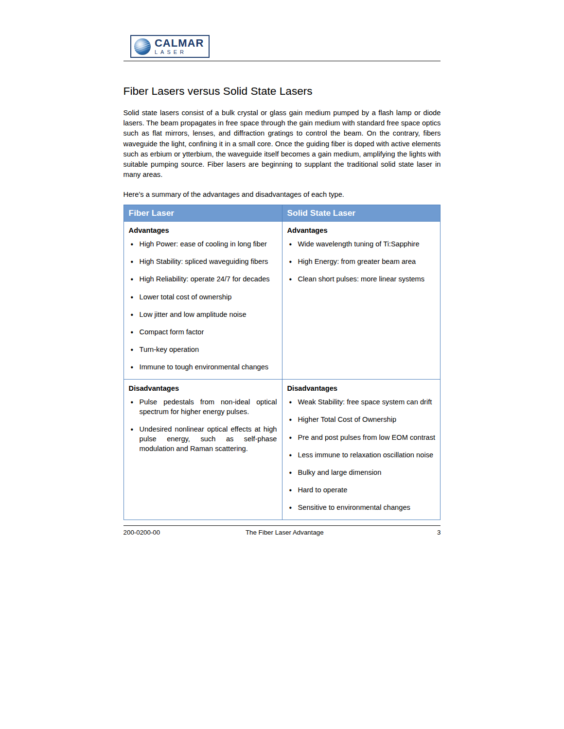CALMAR LASER
Fiber Lasers versus Solid State Lasers
Solid state lasers consist of a bulk crystal or glass gain medium pumped by a flash lamp or diode lasers. The beam propagates in free space through the gain medium with standard free space optics such as flat mirrors, lenses, and diffraction gratings to control the beam. On the contrary, fibers waveguide the light, confining it in a small core. Once the guiding fiber is doped with active elements such as erbium or ytterbium, the waveguide itself becomes a gain medium, amplifying the lights with suitable pumping source. Fiber lasers are beginning to supplant the traditional solid state laser in many areas.
Here’s a summary of the advantages and disadvantages of each type.
| Fiber Laser | Solid State Laser |
| --- | --- |
| Advantages High Power: ease of cooling in long fiber High Stability: spliced waveguiding fibers High Reliability: operate 24/7 for decades Lower total cost of ownership Low jitter and low amplitude noise Compact form factor Turn-key operation Immune to tough environmental changes | Advantages Wide wavelength tuning of Ti:Sapphire High Energy: from greater beam area Clean short pulses: more linear systems |
| Disadvantages Pulse pedestals from non-ideal optical spectrum for higher energy pulses. Undesired nonlinear optical effects at high pulse energy, such as self-phase modulation and Raman scattering. | Disadvantages Weak Stability: free space system can drift Higher Total Cost of Ownership Pre and post pulses from low EOM contrast Less immune to relaxation oscillation noise Bulky and large dimension Hard to operate Sensitive to environmental changes |
200-0200-00
The Fiber Laser Advantage
3